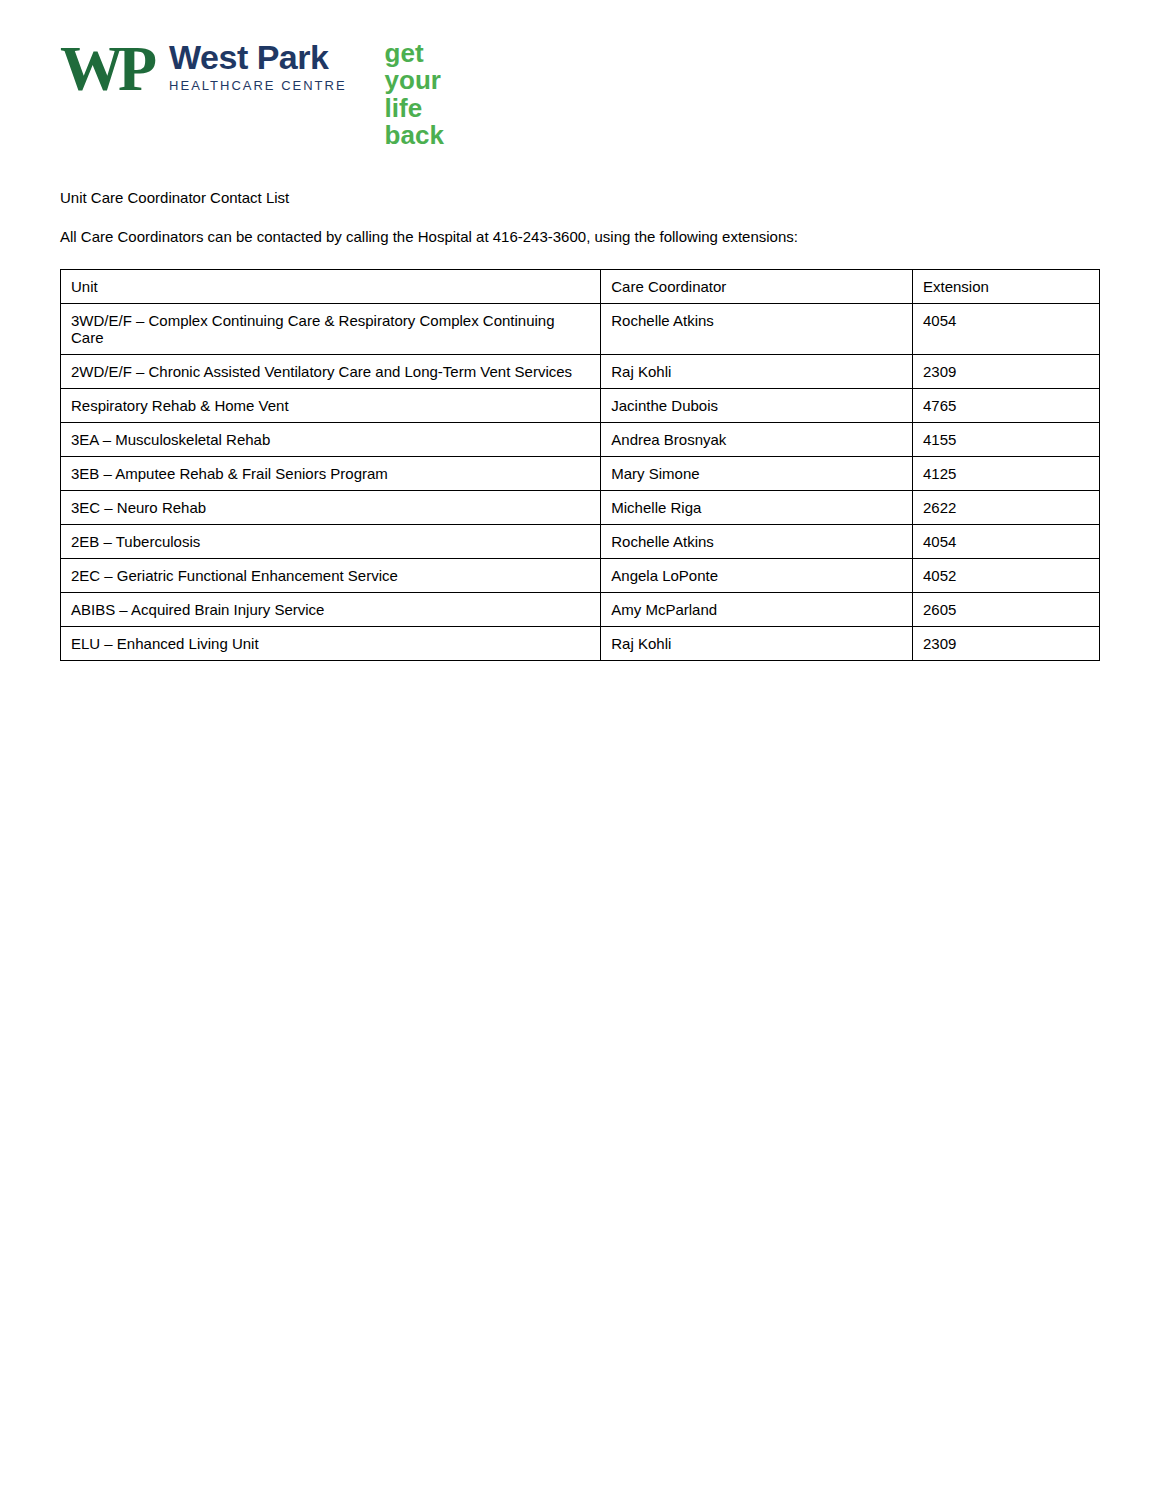WP
West Park
HEALTHCARE CENTRE
get
your
life
back
Unit Care Coordinator Contact List
All Care Coordinators can be contacted by calling the Hospital at 416-243-3600, using the following extensions:
| Unit | Care Coordinator | Extension |
| --- | --- | --- |
| 3WD/E/F – Complex Continuing Care & Respiratory Complex Continuing Care | Rochelle Atkins | 4054 |
| 2WD/E/F – Chronic Assisted Ventilatory Care and Long-Term Vent Services | Raj Kohli | 2309 |
| Respiratory Rehab & Home Vent | Jacinthe Dubois | 4765 |
| 3EA – Musculoskeletal Rehab | Andrea Brosnyak | 4155 |
| 3EB – Amputee Rehab & Frail Seniors Program | Mary Simone | 4125 |
| 3EC – Neuro Rehab | Michelle Riga | 2622 |
| 2EB – Tuberculosis | Rochelle Atkins | 4054 |
| 2EC – Geriatric Functional Enhancement Service | Angela LoPonte | 4052 |
| ABIBS – Acquired Brain Injury Service | Amy McParland | 2605 |
| ELU – Enhanced Living Unit | Raj Kohli | 2309 |